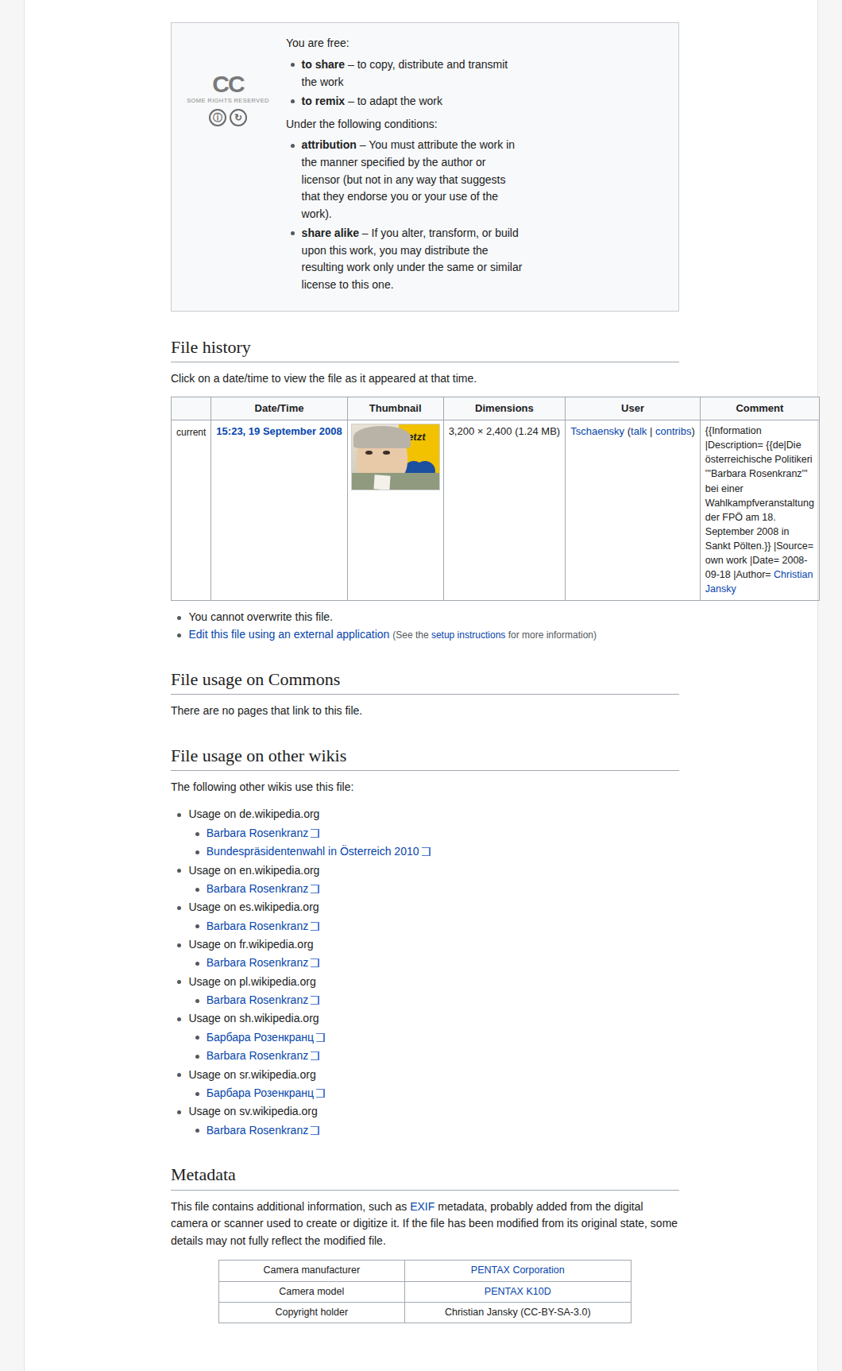CC
SOME RIGHTS RESERVED
ⓘ ↻
You are free:
to share – to copy, distribute and transmit the work
to remix – to adapt the work
Under the following conditions:
attribution – You must attribute the work in the manner specified by the author or licensor (but not in any way that suggests that they endorse you or your use of the work).
share alike – If you alter, transform, or build upon this work, you may distribute the resulting work only under the same or similar license to this one.
File history
Click on a date/time to view the file as it appeared at that time.
| | Date/Time | Thumbnail | Dimensions | User | Comment |
| --- | --- | --- | --- | --- | --- |
| current | 15:23, 19 September 2008 | | 3,200 × 2,400 (1.24 MB) | Tschaensky ( talk / contribs ) | {{Information /Description= {{de/Die österreichische Politikeri '''Barbara Rosenkranz''' bei einer Wahlkampfveranstaltung der FPÖ am 18. September 2008 in Sankt Pölten.}} /Source= own work /Date= 2008-09-18 /Author= Christian Jansky |
You cannot overwrite this file.
Edit this file using an external application (See the setup instructions for more information)
File usage on Commons
There are no pages that link to this file.
File usage on other wikis
The following other wikis use this file:
Usage on de.wikipedia.org
Barbara Rosenkranz
Bundespräsidentenwahl in Österreich 2010
Usage on en.wikipedia.org
Barbara Rosenkranz
Usage on es.wikipedia.org
Barbara Rosenkranz
Usage on fr.wikipedia.org
Barbara Rosenkranz
Usage on pl.wikipedia.org
Barbara Rosenkranz
Usage on sh.wikipedia.org
Барбара Розенкранц
Barbara Rosenkranz
Usage on sr.wikipedia.org
Барбара Розенкранц
Usage on sv.wikipedia.org
Barbara Rosenkranz
Metadata
This file contains additional information, such as EXIF metadata, probably added from the digital camera or scanner used to create or digitize it. If the file has been modified from its original state, some details may not fully reflect the modified file.
| Camera manufacturer | PENTAX Corporation |
| Camera model | PENTAX K10D |
| Copyright holder | Christian Jansky (CC-BY-SA-3.0) |